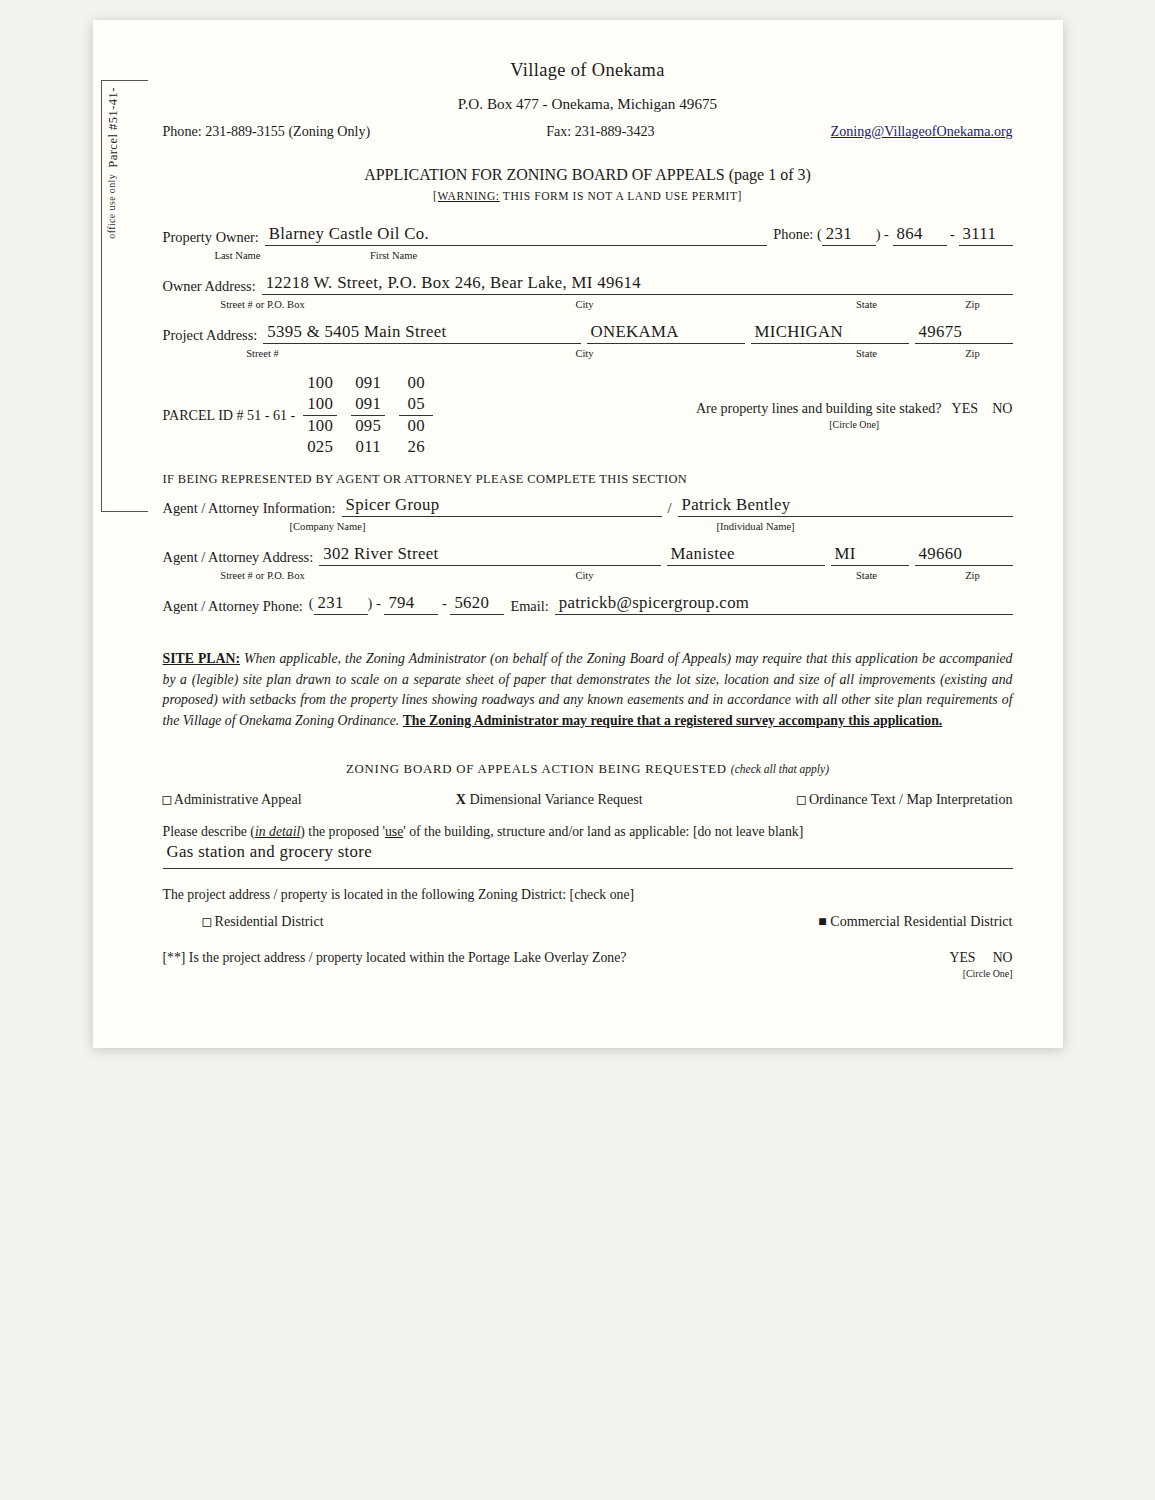Parcel #51-41-
office use only
Village of Onekama
P.O. Box 477 - Onekama, Michigan 49675
Phone: 231-889-3155 (Zoning Only) Fax: 231-889-3423 Zoning@VillageofOnekama.org
APPLICATION FOR ZONING BOARD OF APPEALS (page 1 of 3)
[WARNING: THIS FORM IS NOT A LAND USE PERMIT]
Property Owner: Blarney Castle Oil Co. Phone: (231) - 864 - 3111
Last Name First Name
Owner Address: 12218 W. Street, P.O. Box 246, Bear Lake, MI 49614
Street # or P.O. Box City State Zip
Project Address: 5395 & 5405 Main Street ONEKAMA MICHIGAN 49675
Street # City State Zip
PARCEL ID # 51 - 61 - 10009100 10009105 10009500 02501126 Are property lines and building site staked? YES NO
[Circle One]
IF BEING REPRESENTED BY AGENT OR ATTORNEY PLEASE COMPLETE THIS SECTION
Agent / Attorney Information: Spicer Group / Patrick Bentley
[Company Name] [Individual Name]
Agent / Attorney Address: 302 River Street Manistee MI 49660
Street # or P.O. Box City State Zip
Agent / Attorney Phone: (231) - 794 - 5620 Email: patrickb@spicergroup.com
SITE PLAN: When applicable, the Zoning Administrator (on behalf of the Zoning Board of Appeals) may require that this application be accompanied by a (legible) site plan drawn to scale on a separate sheet of paper that demonstrates the lot size, location and size of all improvements (existing and proposed) with setbacks from the property lines showing roadways and any known easements and in accordance with all other site plan requirements of the Village of Onekama Zoning Ordinance. The Zoning Administrator may require that a registered survey accompany this application.
ZONING BOARD OF APPEALS ACTION BEING REQUESTED (check all that apply)
□ Administrative Appeal X Dimensional Variance Request □ Ordinance Text / Map Interpretation
Please describe (in detail) the proposed 'use' of the building, structure and/or land as applicable: [do not leave blank]
Gas station and grocery store
The project address / property is located in the following Zoning District: [check one]
□ Residential District ■ Commercial Residential District
[**] Is the project address / property located within the Portage Lake Overlay Zone? YES NO
[Circle One]